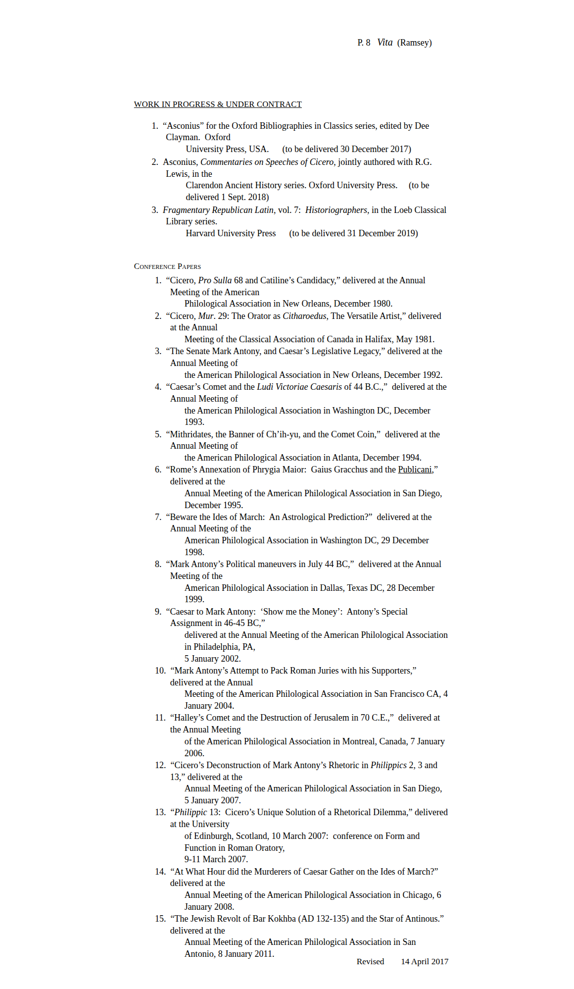P. 8 Vita (Ramsey)
Work in Progress & Under Contract
1. “Asconius” for the Oxford Bibliographies in Classics series, edited by Dee Clayman. Oxford University Press, USA. (to be delivered 30 December 2017)
2. Asconius, Commentaries on Speeches of Cicero, jointly authored with R.G. Lewis, in the Clarendon Ancient History series. Oxford University Press. (to be delivered 1 Sept. 2018)
3. Fragmentary Republican Latin, vol. 7: Historiographers, in the Loeb Classical Library series. Harvard University Press (to be delivered 31 December 2019)
Conference Papers
1. “Cicero, Pro Sulla 68 and Catiline’s Candidacy,” delivered at the Annual Meeting of the American Philological Association in New Orleans, December 1980.
2. “Cicero, Mur. 29: The Orator as Citharoedus, The Versatile Artist,” delivered at the Annual Meeting of the Classical Association of Canada in Halifax, May 1981.
3. “The Senate Mark Antony, and Caesar’s Legislative Legacy,” delivered at the Annual Meeting of the American Philological Association in New Orleans, December 1992.
4. “Caesar’s Comet and the Ludi Victoriae Caesaris of 44 B.C.,” delivered at the Annual Meeting of the American Philological Association in Washington DC, December 1993.
5. “Mithridates, the Banner of Ch’ih-yu, and the Comet Coin,” delivered at the Annual Meeting of the American Philological Association in Atlanta, December 1994.
6. “Rome’s Annexation of Phrygia Maior: Gaius Gracchus and the Publicani,” delivered at the Annual Meeting of the American Philological Association in San Diego, December 1995.
7. “Beware the Ides of March: An Astrological Prediction?” delivered at the Annual Meeting of the American Philological Association in Washington DC, 29 December 1998.
8. “Mark Antony’s Political maneuvers in July 44 BC,” delivered at the Annual Meeting of the American Philological Association in Dallas, Texas DC, 28 December 1999.
9. “Caesar to Mark Antony: ‘Show me the Money’: Antony’s Special Assignment in 46-45 BC,” delivered at the Annual Meeting of the American Philological Association in Philadelphia, PA, 5 January 2002.
10. “Mark Antony’s Attempt to Pack Roman Juries with his Supporters,” delivered at the Annual Meeting of the American Philological Association in San Francisco CA, 4 January 2004.
11. “Halley’s Comet and the Destruction of Jerusalem in 70 C.E.,” delivered at the Annual Meeting of the American Philological Association in Montreal, Canada, 7 January 2006.
12. “Cicero’s Deconstruction of Mark Antony’s Rhetoric in Philippics 2, 3 and 13,” delivered at the Annual Meeting of the American Philological Association in San Diego, 5 January 2007.
13. “Philippic 13: Cicero’s Unique Solution of a Rhetorical Dilemma,” delivered at the University of Edinburgh, Scotland, 10 March 2007: conference on Form and Function in Roman Oratory, 9-11 March 2007.
14. “At What Hour did the Murderers of Caesar Gather on the Ides of March?” delivered at the Annual Meeting of the American Philological Association in Chicago, 6 January 2008.
15. “The Jewish Revolt of Bar Kokhba (AD 132-135) and the Star of Antinous.” delivered at the Annual Meeting of the American Philological Association in San Antonio, 8 January 2011.
Revised 14 April 2017